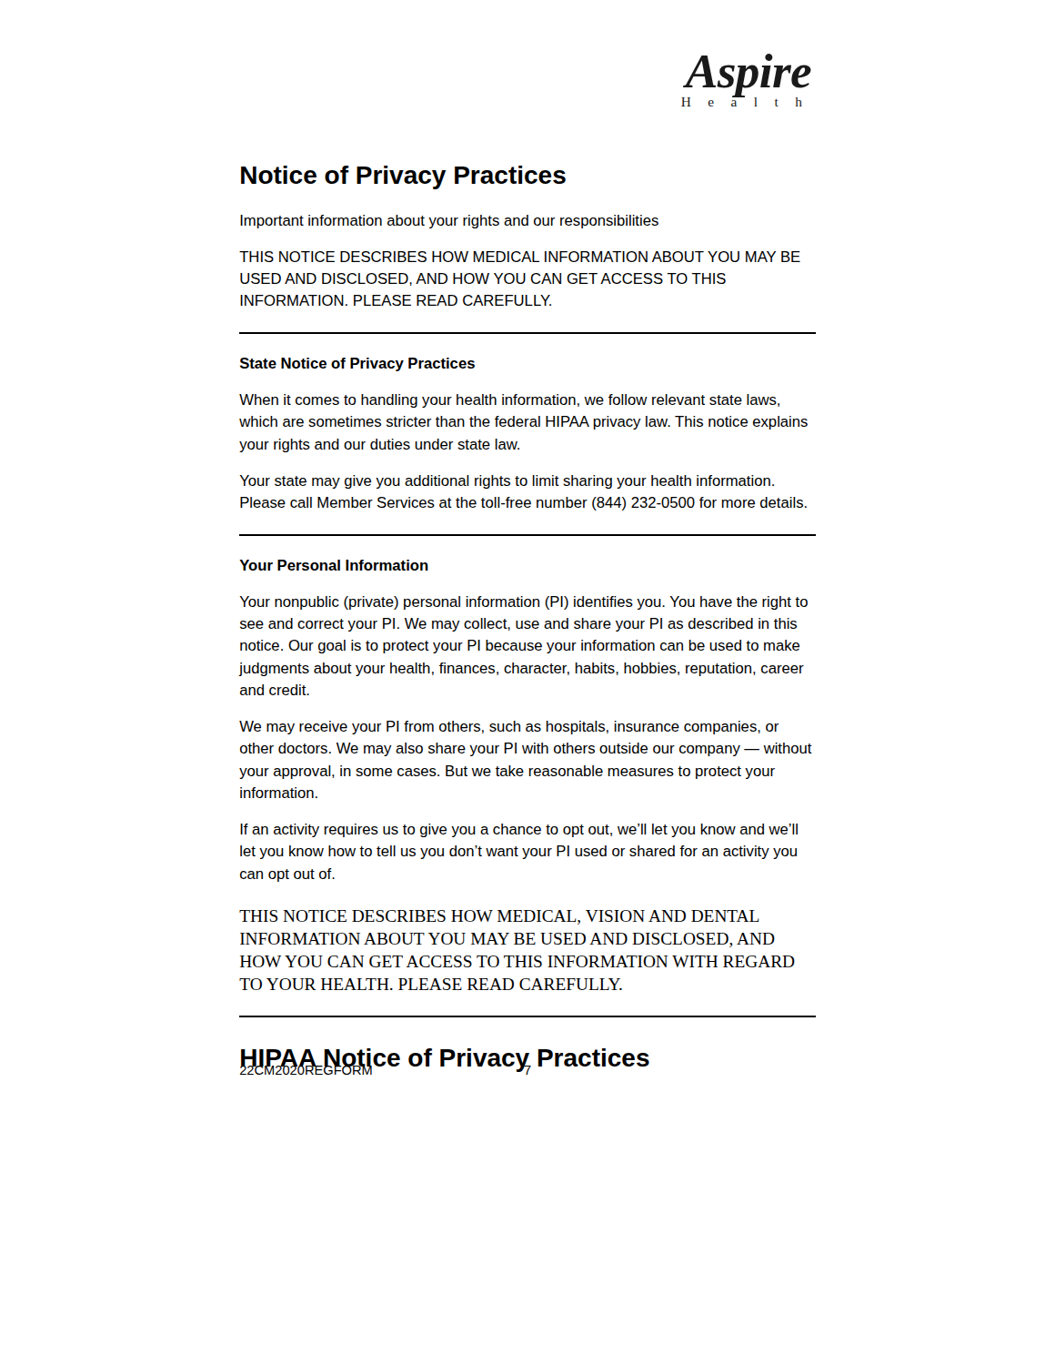Aspire H e a l t h
Notice of Privacy Practices
Important information about your rights and our responsibilities
THIS NOTICE DESCRIBES HOW MEDICAL INFORMATION ABOUT YOU MAY BE USED AND DISCLOSED, AND HOW YOU CAN GET ACCESS TO THIS INFORMATION. PLEASE READ CAREFULLY.
State Notice of Privacy Practices
When it comes to handling your health information, we follow relevant state laws, which are sometimes stricter than the federal HIPAA privacy law. This notice explains your rights and our duties under state law.
Your state may give you additional rights to limit sharing your health information. Please call Member Services at the toll-free number (844) 232-0500 for more details.
Your Personal Information
Your nonpublic (private) personal information (PI) identifies you. You have the right to see and correct your PI. We may collect, use and share your PI as described in this notice. Our goal is to protect your PI because your information can be used to make judgments about your health, finances, character, habits, hobbies, reputation, career and credit.
We may receive your PI from others, such as hospitals, insurance companies, or other doctors. We may also share your PI with others outside our company — without your approval, in some cases. But we take reasonable measures to protect your information.
If an activity requires us to give you a chance to opt out, we’ll let you know and we’ll let you know how to tell us you don’t want your PI used or shared for an activity you can opt out of.
THIS NOTICE DESCRIBES HOW MEDICAL, VISION AND DENTAL INFORMATION ABOUT YOU MAY BE USED AND DISCLOSED, AND HOW YOU CAN GET ACCESS TO THIS INFORMATION WITH REGARD TO YOUR HEALTH. PLEASE READ CAREFULLY.
HIPAA Notice of Privacy Practices
7 22CM2020REGFORM